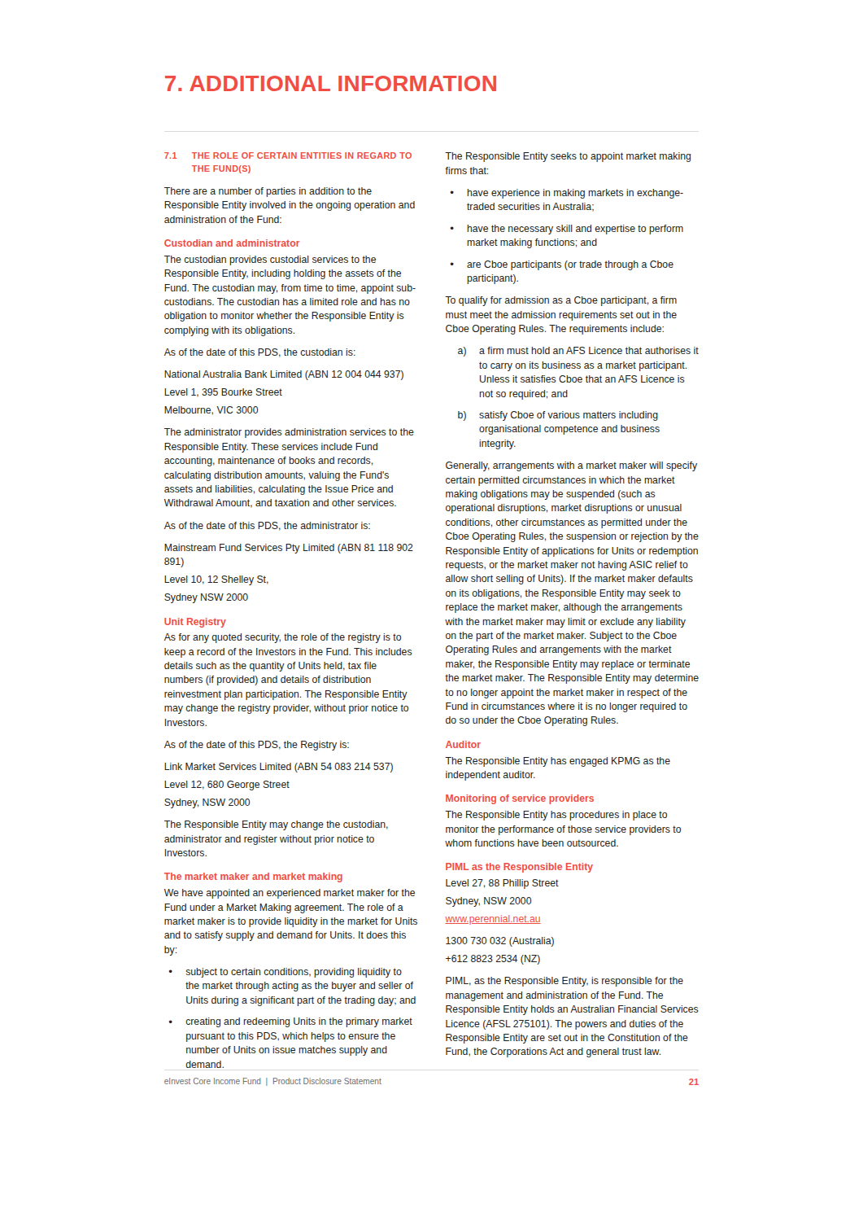7. ADDITIONAL INFORMATION
7.1 THE ROLE OF CERTAIN ENTITIES IN REGARD TO
THE FUND(S)
There are a number of parties in addition to the Responsible Entity involved in the ongoing operation and administration of the Fund:
Custodian and administrator
The custodian provides custodial services to the Responsible Entity, including holding the assets of the Fund. The custodian may, from time to time, appoint sub-custodians. The custodian has a limited role and has no obligation to monitor whether the Responsible Entity is complying with its obligations.
As of the date of this PDS, the custodian is:
National Australia Bank Limited (ABN 12 004 044 937)
Level 1, 395 Bourke Street
Melbourne, VIC 3000
The administrator provides administration services to the Responsible Entity. These services include Fund accounting, maintenance of books and records, calculating distribution amounts, valuing the Fund's assets and liabilities, calculating the Issue Price and Withdrawal Amount, and taxation and other services.
As of the date of this PDS, the administrator is:
Mainstream Fund Services Pty Limited (ABN 81 118 902 891)
Level 10, 12 Shelley St,
Sydney NSW 2000
Unit Registry
As for any quoted security, the role of the registry is to keep a record of the Investors in the Fund. This includes details such as the quantity of Units held, tax file numbers (if provided) and details of distribution reinvestment plan participation. The Responsible Entity may change the registry provider, without prior notice to Investors.
As of the date of this PDS, the Registry is:
Link Market Services Limited (ABN 54 083 214 537)
Level 12, 680 George Street
Sydney, NSW 2000
The Responsible Entity may change the custodian, administrator and register without prior notice to Investors.
The market maker and market making
We have appointed an experienced market maker for the Fund under a Market Making agreement. The role of a market maker is to provide liquidity in the market for Units and to satisfy supply and demand for Units. It does this by:
subject to certain conditions, providing liquidity to the market through acting as the buyer and seller of Units during a significant part of the trading day; and
creating and redeeming Units in the primary market pursuant to this PDS, which helps to ensure the number of Units on issue matches supply and demand.
The Responsible Entity seeks to appoint market making firms that:
have experience in making markets in exchange-traded securities in Australia;
have the necessary skill and expertise to perform market making functions; and
are Cboe participants (or trade through a Cboe participant).
To qualify for admission as a Cboe participant, a firm must meet the admission requirements set out in the Cboe Operating Rules. The requirements include:
a firm must hold an AFS Licence that authorises it to carry on its business as a market participant. Unless it satisfies Cboe that an AFS Licence is not so required; and
satisfy Cboe of various matters including organisational competence and business integrity.
Generally, arrangements with a market maker will specify certain permitted circumstances in which the market making obligations may be suspended (such as operational disruptions, market disruptions or unusual conditions, other circumstances as permitted under the Cboe Operating Rules, the suspension or rejection by the Responsible Entity of applications for Units or redemption requests, or the market maker not having ASIC relief to allow short selling of Units). If the market maker defaults on its obligations, the Responsible Entity may seek to replace the market maker, although the arrangements with the market maker may limit or exclude any liability on the part of the market maker. Subject to the Cboe Operating Rules and arrangements with the market maker, the Responsible Entity may replace or terminate the market maker. The Responsible Entity may determine to no longer appoint the market maker in respect of the Fund in circumstances where it is no longer required to do so under the Cboe Operating Rules.
Auditor
The Responsible Entity has engaged KPMG as the independent auditor.
Monitoring of service providers
The Responsible Entity has procedures in place to monitor the performance of those service providers to whom functions have been outsourced.
PIML as the Responsible Entity
Level 27, 88 Phillip Street
Sydney, NSW 2000
www.perennial.net.au
1300 730 032 (Australia)
+612 8823 2534 (NZ)
PIML, as the Responsible Entity, is responsible for the management and administration of the Fund. The Responsible Entity holds an Australian Financial Services Licence (AFSL 275101). The powers and duties of the Responsible Entity are set out in the Constitution of the Fund, the Corporations Act and general trust law.
21 eInvest Core Income Fund | Product Disclosure Statement